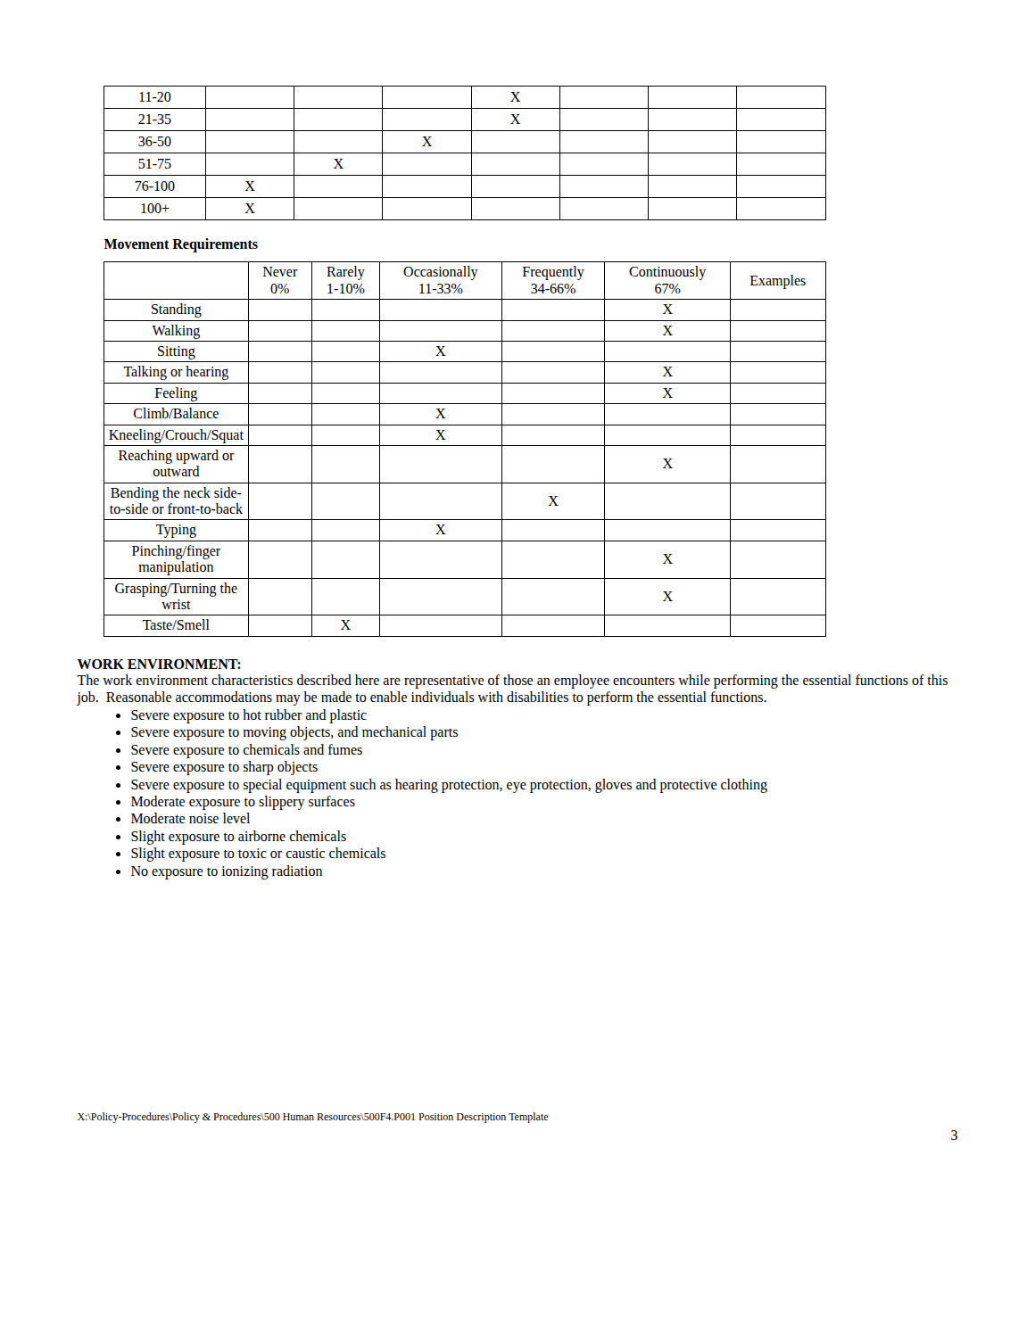| 11-20 | | | | X | | | |
| 21-35 | | | | X | | | |
| 36-50 | | | X | | | | |
| 51-75 | | X | | | | | |
| 76-100 | X | | | | | | |
| 100+ | X | | | | | | |
Movement Requirements
| | Never 0% | Rarely 1-10% | Occasionally 11-33% | Frequently 34-66% | Continuously 67% | Examples |
| --- | --- | --- | --- | --- | --- | --- |
| Standing | | | | | X | |
| Walking | | | | | X | |
| Sitting | | | X | | | |
| Talking or hearing | | | | | X | |
| Feeling | | | | | X | |
| Climb/Balance | | | X | | | |
| Kneeling/Crouch/Squat | | | X | | | |
| Reaching upward or outward | | | | | X | |
| Bending the neck side-to-side or front-to-back | | | | X | | |
| Typing | | | X | | | |
| Pinching/finger manipulation | | | | | X | |
| Grasping/Turning the wrist | | | | | X | |
| Taste/Smell | | X | | | | |
WORK ENVIRONMENT:
The work environment characteristics described here are representative of those an employee encounters while performing the essential functions of this job. Reasonable accommodations may be made to enable individuals with disabilities to perform the essential functions.
Severe exposure to hot rubber and plastic
Severe exposure to moving objects, and mechanical parts
Severe exposure to chemicals and fumes
Severe exposure to sharp objects
Severe exposure to special equipment such as hearing protection, eye protection, gloves and protective clothing
Moderate exposure to slippery surfaces
Moderate noise level
Slight exposure to airborne chemicals
Slight exposure to toxic or caustic chemicals
No exposure to ionizing radiation
X:\Policy-Procedures\Policy & Procedures\500 Human Resources\500F4.P001 Position Description Template
3